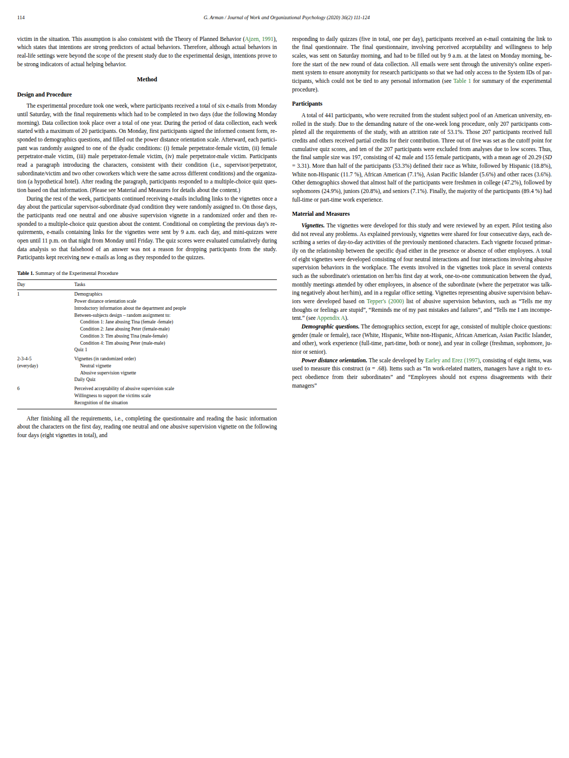114 G. Arman / Journal of Work and Organizational Psychology (2020) 36(2) 111-124
victim in the situation. This assumption is also consistent with the Theory of Planned Behavior (Ajzen, 1991), which states that intentions are strong predictors of actual behaviors. Therefore, although actual behaviors in real-life settings were beyond the scope of the present study due to the experimental design, intentions prove to be strong indicators of actual helping behavior.
Method
Design and Procedure
The experimental procedure took one week, where participants received a total of six e-mails from Monday until Saturday, with the final requirements which had to be completed in two days (due the following Monday morning). Data collection took place over a total of one year. During the period of data collection, each week started with a maximum of 20 participants. On Monday, first participants signed the informed consent form, responded to demographics questions, and filled out the power distance orientation scale. Afterward, each participant was randomly assigned to one of the dyadic conditions: (i) female perpetrator-female victim, (ii) female perpetrator-male victim, (iii) male perpetrator-female victim, (iv) male perpetrator-male victim. Participants read a paragraph introducing the characters, consistent with their condition (i.e., supervisor/perpetrator, subordinate/victim and two other coworkers which were the same across different conditions) and the organization (a hypothetical hotel). After reading the paragraph, participants responded to a multiple-choice quiz question based on that information. (Please see Material and Measures for details about the content.)
During the rest of the week, participants continued receiving e-mails including links to the vignettes once a day about the particular supervisor-subordinate dyad condition they were randomly assigned to. On those days, the participants read one neutral and one abusive supervision vignette in a randomized order and then responded to a multiple-choice quiz question about the content. Conditional on completing the previous day's requirements, e-mails containing links for the vignettes were sent by 9 a.m. each day, and mini-quizzes were open until 11 p.m. on that night from Monday until Friday. The quiz scores were evaluated cumulatively during data analysis so that falsehood of an answer was not a reason for dropping participants from the study. Participants kept receiving new e-mails as long as they responded to the quizzes.
Table 1. Summary of the Experimental Procedure
| Day | Tasks |
| --- | --- |
| 1 | Demographics Power distance orientation scale Introductory information about the department and people Between-subjects design – random assignment to: Condition 1: Jane abusing Tina (female -female) Condition 2: Jane abusing Peter (female-male) Condition 3: Tim abusing Tina (male-female) Condition 4: Tim abusing Peter (male-male) Quiz 1 |
| 2-3-4-5 (everyday) | Vignettes (in randomized order) Neutral vignette Abusive supervision vignette Daily Quiz |
| 6 | Perceived acceptability of abusive supervision scale Willingness to support the victims scale Recognition of the situation |
After finishing all the requirements, i.e., completing the questionnaire and reading the basic information about the characters on the first day, reading one neutral and one abusive supervision vignette on the following four days (eight vignettes in total), and
responding to daily quizzes (five in total, one per day), participants received an e-mail containing the link to the final questionnaire. The final questionnaire, involving perceived acceptability and willingness to help scales, was sent on Saturday morning, and had to be filled out by 9 a.m. at the latest on Monday morning, before the start of the new round of data collection. All emails were sent through the university's online experiment system to ensure anonymity for research participants so that we had only access to the System IDs of participants, which could not be tied to any personal information (see Table 1 for summary of the experimental procedure).
Participants
A total of 441 participants, who were recruited from the student subject pool of an American university, enrolled in the study. Due to the demanding nature of the one-week long procedure, only 207 participants completed all the requirements of the study, with an attrition rate of 53.1%. Those 207 participants received full credits and others received partial credits for their contribution. Three out of five was set as the cutoff point for cumulative quiz scores, and ten of the 207 participants were excluded from analyses due to low scores. Thus, the final sample size was 197, consisting of 42 male and 155 female participants, with a mean age of 20.29 (SD = 3.31). More than half of the participants (53.3%) defined their race as White, followed by Hispanic (18.8%), White non-Hispanic (11.7 %), African American (7.1%), Asian Pacific Islander (5.6%) and other races (3.6%). Other demographics showed that almost half of the participants were freshmen in college (47.2%), followed by sophomores (24.9%), juniors (20.8%), and seniors (7.1%). Finally, the majority of the participants (89.4 %) had full-time or part-time work experience.
Material and Measures
Vignettes. The vignettes were developed for this study and were reviewed by an expert. Pilot testing also did not reveal any problems. As explained previously, vignettes were shared for four consecutive days, each describing a series of day-to-day activities of the previously mentioned characters. Each vignette focused primarily on the relationship between the specific dyad either in the presence or absence of other employees. A total of eight vignettes were developed consisting of four neutral interactions and four interactions involving abusive supervision behaviors in the workplace. The events involved in the vignettes took place in several contexts such as the subordinate's orientation on her/his first day at work, one-to-one communication between the dyad, monthly meetings attended by other employees, in absence of the subordinate (where the perpetrator was talking negatively about her/him), and in a regular office setting. Vignettes representing abusive supervision behaviors were developed based on Tepper's (2000) list of abusive supervision behaviors, such as “Tells me my thoughts or feelings are stupid”, “Reminds me of my past mistakes and failures”, and “Tells me I am incompetent.” (see Appendix A).
Demographic questions. The demographics section, except for age, consisted of multiple choice questions: gender (male or female), race (White, Hispanic, White non-Hispanic, African American, Asian Pacific Islander, and other), work experience (full-time, part-time, both or none), and year in college (freshman, sophomore, junior or senior).
Power distance orientation. The scale developed by Earley and Erez (1997), consisting of eight items, was used to measure this construct (α = .68). Items such as “In work-related matters, managers have a right to expect obedience from their subordinates” and “Employees should not express disagreements with their managers”